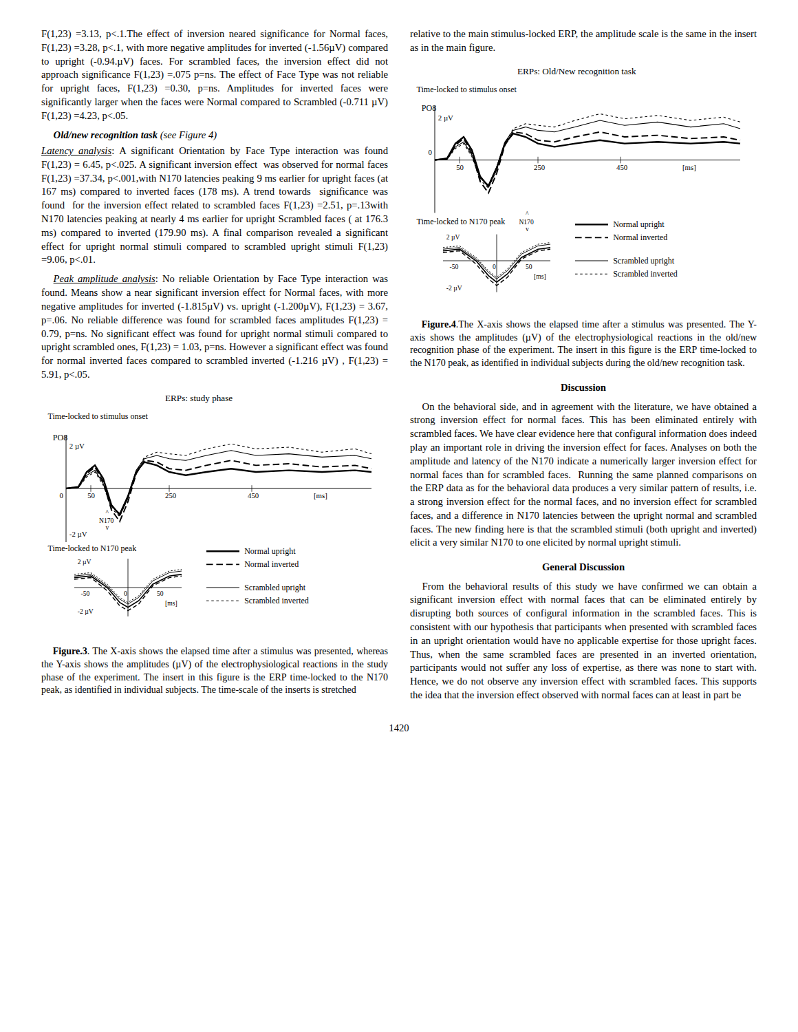F(1,23) =3.13, p<.1.The effect of inversion neared significance for Normal faces, F(1,23) =3.28, p<.1, with more negative amplitudes for inverted (-1.56µV) compared to upright (-0.94.µV) faces. For scrambled faces, the inversion effect did not approach significance F(1,23) =.075 p=ns. The effect of Face Type was not reliable for upright faces, F(1,23) =0.30, p=ns. Amplitudes for inverted faces were significantly larger when the faces were Normal compared to Scrambled (-0.711 µV) F(1,23) =4.23, p<.05.
Old/new recognition task (see Figure 4)
Latency analysis: A significant Orientation by Face Type interaction was found F(1,23) = 6.45, p<.025. A significant inversion effect was observed for normal faces F(1,23) =37.34, p<.001,with N170 latencies peaking 9 ms earlier for upright faces (at 167 ms) compared to inverted faces (178 ms). A trend towards significance was found for the inversion effect related to scrambled faces F(1,23) =2.51, p=.13with N170 latencies peaking at nearly 4 ms earlier for upright Scrambled faces ( at 176.3 ms) compared to inverted (179.90 ms). A final comparison revealed a significant effect for upright normal stimuli compared to scrambled upright stimuli F(1,23) =9.06, p<.01.
Peak amplitude analysis: No reliable Orientation by Face Type interaction was found. Means show a near significant inversion effect for Normal faces, with more negative amplitudes for inverted (-1.815µV) vs. upright (-1.200µV), F(1,23) = 3.67, p=.06. No reliable difference was found for scrambled faces amplitudes F(1,23) = 0.79, p=ns. No significant effect was found for upright normal stimuli compared to upright scrambled ones, F(1,23) = 1.03, p=ns. However a significant effect was found for normal inverted faces compared to scrambled inverted (-1.216 µV) , F(1,23) = 5.91, p<.05.
ERPs: study phase Time-locked to stimulus onset PO8 2 µV -2 µV 0 50 250 450 [ms] ^ N170 v Time-locked to N170 peak 2 µV -2 µV -50 0 50 [ms] Normal upright Normal inverted Scrambled upright Scrambled inverted
Figure.3. The X-axis shows the elapsed time after a stimulus was presented, whereas the Y-axis shows the amplitudes (µV) of the electrophysiological reactions in the study phase of the experiment. The insert in this figure is the ERP time-locked to the N170 peak, as identified in individual subjects. The time-scale of the inserts is stretched
relative to the main stimulus-locked ERP, the amplitude scale is the same in the insert as in the main figure.
ERPs: Old/New recognition task Time-locked to stimulus onset PO8 2 µV 0 50 250 450 [ms] Time-locked to N170 peak ^ N170 v 2 µV -2 µV -50 0 50 [ms] Normal upright Normal inverted Scrambled upright Scrambled inverted
Figure.4.The X-axis shows the elapsed time after a stimulus was presented. The Y-axis shows the amplitudes (µV) of the electrophysiological reactions in the old/new recognition phase of the experiment. The insert in this figure is the ERP time-locked to the N170 peak, as identified in individual subjects during the old/new recognition task.
Discussion
On the behavioral side, and in agreement with the literature, we have obtained a strong inversion effect for normal faces. This has been eliminated entirely with scrambled faces. We have clear evidence here that configural information does indeed play an important role in driving the inversion effect for faces. Analyses on both the amplitude and latency of the N170 indicate a numerically larger inversion effect for normal faces than for scrambled faces. Running the same planned comparisons on the ERP data as for the behavioral data produces a very similar pattern of results, i.e. a strong inversion effect for the normal faces, and no inversion effect for scrambled faces, and a difference in N170 latencies between the upright normal and scrambled faces. The new finding here is that the scrambled stimuli (both upright and inverted) elicit a very similar N170 to one elicited by normal upright stimuli.
General Discussion
From the behavioral results of this study we have confirmed we can obtain a significant inversion effect with normal faces that can be eliminated entirely by disrupting both sources of configural information in the scrambled faces. This is consistent with our hypothesis that participants when presented with scrambled faces in an upright orientation would have no applicable expertise for those upright faces. Thus, when the same scrambled faces are presented in an inverted orientation, participants would not suffer any loss of expertise, as there was none to start with. Hence, we do not observe any inversion effect with scrambled faces. This supports the idea that the inversion effect observed with normal faces can at least in part be
1420